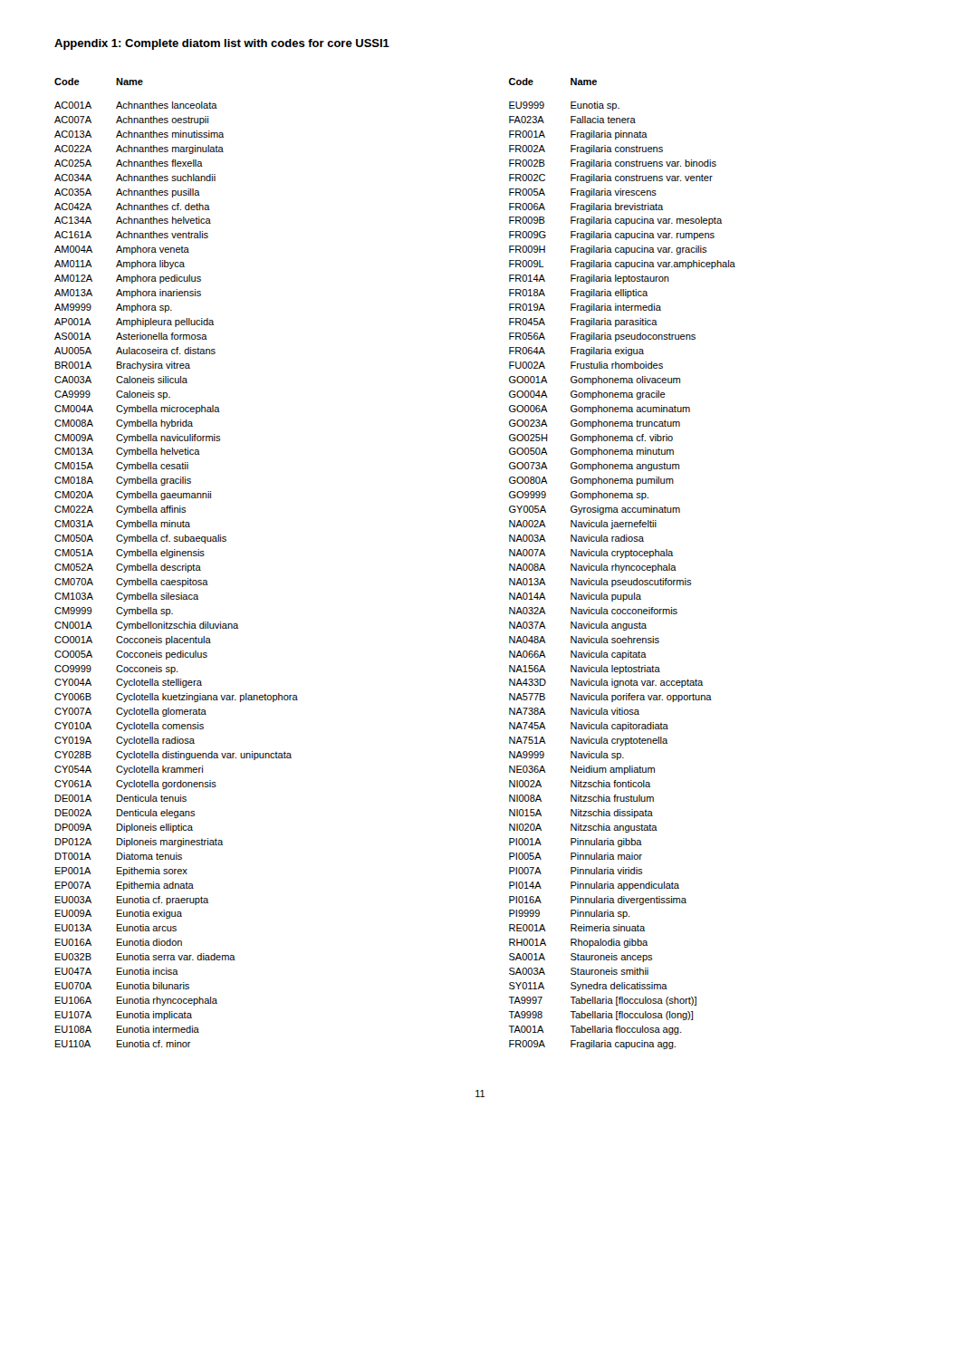Appendix 1: Complete diatom list with codes for core USSI1
| Code | Name | | Code | Name |
| AC001A | Achnanthes lanceolata | | EU9999 | Eunotia sp. |
| AC007A | Achnanthes oestrupii | | FA023A | Fallacia tenera |
| AC013A | Achnanthes minutissima | | FR001A | Fragilaria pinnata |
| AC022A | Achnanthes marginulata | | FR002A | Fragilaria construens |
| AC025A | Achnanthes flexella | | FR002B | Fragilaria construens var. binodis |
| AC034A | Achnanthes suchlandii | | FR002C | Fragilaria construens var. venter |
| AC035A | Achnanthes pusilla | | FR005A | Fragilaria virescens |
| AC042A | Achnanthes cf. detha | | FR006A | Fragilaria brevistriata |
| AC134A | Achnanthes helvetica | | FR009B | Fragilaria capucina var. mesolepta |
| AC161A | Achnanthes ventralis | | FR009G | Fragilaria capucina var. rumpens |
| AM004A | Amphora veneta | | FR009H | Fragilaria capucina var. gracilis |
| AM011A | Amphora libyca | | FR009L | Fragilaria capucina var.amphicephala |
| AM012A | Amphora pediculus | | FR014A | Fragilaria leptostauron |
| AM013A | Amphora inariensis | | FR018A | Fragilaria elliptica |
| AM9999 | Amphora sp. | | FR019A | Fragilaria intermedia |
| AP001A | Amphipleura pellucida | | FR045A | Fragilaria parasitica |
| AS001A | Asterionella formosa | | FR056A | Fragilaria pseudoconstruens |
| AU005A | Aulacoseira cf. distans | | FR064A | Fragilaria exigua |
| BR001A | Brachysira vitrea | | FU002A | Frustulia rhomboides |
| CA003A | Caloneis silicula | | GO001A | Gomphonema olivaceum |
| CA9999 | Caloneis sp. | | GO004A | Gomphonema gracile |
| CM004A | Cymbella microcephala | | GO006A | Gomphonema acuminatum |
| CM008A | Cymbella hybrida | | GO023A | Gomphonema truncatum |
| CM009A | Cymbella naviculiformis | | GO025H | Gomphonema cf. vibrio |
| CM013A | Cymbella helvetica | | GO050A | Gomphonema minutum |
| CM015A | Cymbella cesatii | | GO073A | Gomphonema angustum |
| CM018A | Cymbella gracilis | | GO080A | Gomphonema pumilum |
| CM020A | Cymbella gaeumannii | | GO9999 | Gomphonema sp. |
| CM022A | Cymbella affinis | | GY005A | Gyrosigma accuminatum |
| CM031A | Cymbella minuta | | NA002A | Navicula jaernefeltii |
| CM050A | Cymbella cf. subaequalis | | NA003A | Navicula radiosa |
| CM051A | Cymbella elginensis | | NA007A | Navicula cryptocephala |
| CM052A | Cymbella descripta | | NA008A | Navicula rhyncocephala |
| CM070A | Cymbella caespitosa | | NA013A | Navicula pseudoscutiformis |
| CM103A | Cymbella silesiaca | | NA014A | Navicula pupula |
| CM9999 | Cymbella sp. | | NA032A | Navicula cocconeiformis |
| CN001A | Cymbellonitzschia diluviana | | NA037A | Navicula angusta |
| CO001A | Cocconeis placentula | | NA048A | Navicula soehrensis |
| CO005A | Cocconeis pediculus | | NA066A | Navicula capitata |
| CO9999 | Cocconeis sp. | | NA156A | Navicula leptostriata |
| CY004A | Cyclotella stelligera | | NA433D | Navicula ignota var. acceptata |
| CY006B | Cyclotella kuetzingiana var. planetophora | | NA577B | Navicula porifera var. opportuna |
| CY007A | Cyclotella glomerata | | NA738A | Navicula vitiosa |
| CY010A | Cyclotella comensis | | NA745A | Navicula capitoradiata |
| CY019A | Cyclotella radiosa | | NA751A | Navicula cryptotenella |
| CY028B | Cyclotella distinguenda var. unipunctata | | NA9999 | Navicula sp. |
| CY054A | Cyclotella krammeri | | NE036A | Neidium ampliatum |
| CY061A | Cyclotella gordonensis | | NI002A | Nitzschia fonticola |
| DE001A | Denticula tenuis | | NI008A | Nitzschia frustulum |
| DE002A | Denticula elegans | | NI015A | Nitzschia dissipata |
| DP009A | Diploneis elliptica | | NI020A | Nitzschia angustata |
| DP012A | Diploneis marginestriata | | PI001A | Pinnularia gibba |
| DT001A | Diatoma tenuis | | PI005A | Pinnularia maior |
| EP001A | Epithemia sorex | | PI007A | Pinnularia viridis |
| EP007A | Epithemia adnata | | PI014A | Pinnularia appendiculata |
| EU003A | Eunotia cf. praerupta | | PI016A | Pinnularia divergentissima |
| EU009A | Eunotia exigua | | PI9999 | Pinnularia sp. |
| EU013A | Eunotia arcus | | RE001A | Reimeria sinuata |
| EU016A | Eunotia diodon | | RH001A | Rhopalodia gibba |
| EU032B | Eunotia serra var. diadema | | SA001A | Stauroneis anceps |
| EU047A | Eunotia incisa | | SA003A | Stauroneis smithii |
| EU070A | Eunotia bilunaris | | SY011A | Synedra delicatissima |
| EU106A | Eunotia rhyncocephala | | TA9997 | Tabellaria [flocculosa (short)] |
| EU107A | Eunotia implicata | | TA9998 | Tabellaria [flocculosa (long)] |
| EU108A | Eunotia intermedia | | TA001A | Tabellaria flocculosa agg. |
| EU110A | Eunotia cf. minor | | FR009A | Fragilaria capucina agg. |
11